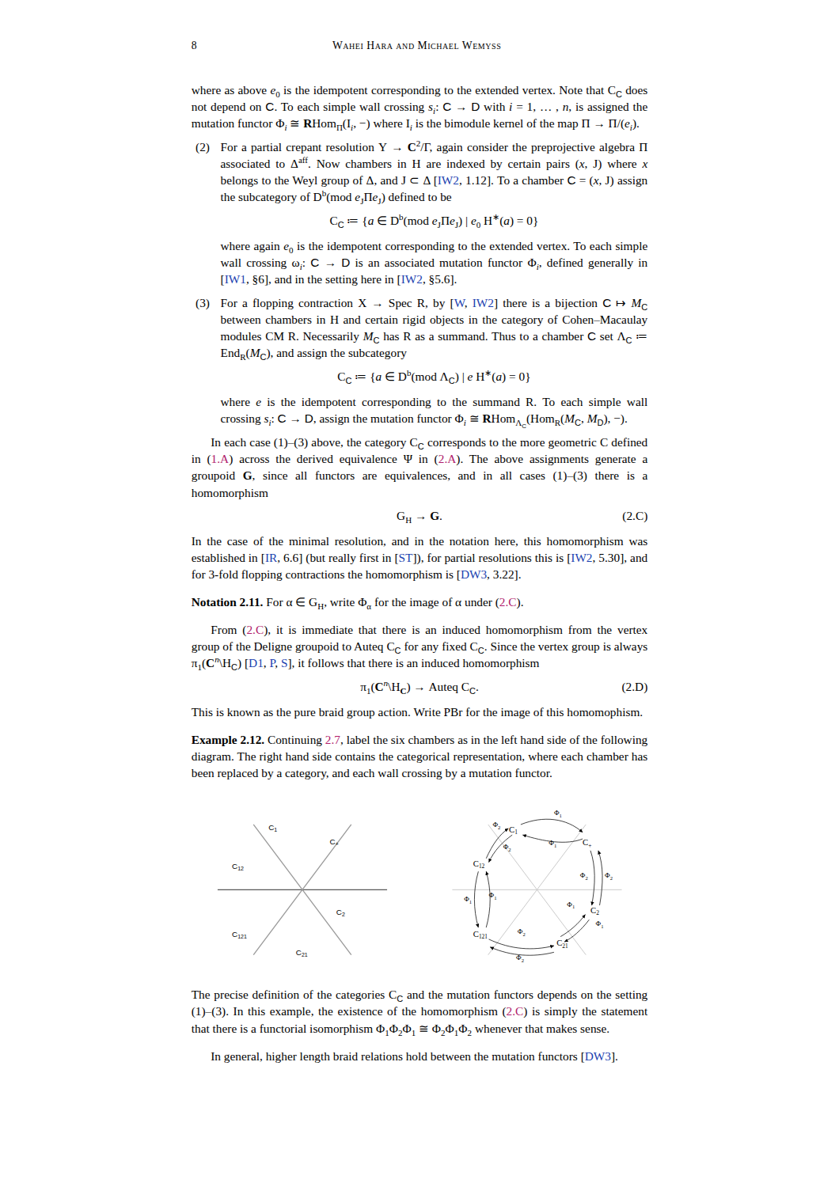8 Wahei Hara and Michael Wemyss
where as above e0 is the idempotent corresponding to the extended vertex. Note that CC does not depend on C. To each simple wall crossing si: C → D with i = 1, … , n, is assigned the mutation functor Φi ≅ RHomΠ(Ii, −) where Ii is the bimodule kernel of the map Π → Π/(ei).
(2) For a partial crepant resolution Y → C2/Γ, again consider the preprojective algebra Π associated to Δaff. Now chambers in H are indexed by certain pairs (x, J) where x belongs to the Weyl group of Δ, and J ⊂ Δ [IW2, 1.12]. To a chamber C = (x, J) assign the subcategory of Db(mod eJΠeJ) defined to be
CC ≔ {a ∈ Db(mod eJΠeJ) | e0 H∗(a) = 0}
where again e0 is the idempotent corresponding to the extended vertex. To each simple wall crossing ωi: C → D is an associated mutation functor Φi, defined generally in [IW1, §6], and in the setting here in [IW2, §5.6].
(3) For a flopping contraction X → Spec R, by [W, IW2] there is a bijection C ↦ MC between chambers in H and certain rigid objects in the category of Cohen–Macaulay modules CM R. Necessarily MC has R as a summand. Thus to a chamber C set ΛC ≔ EndR(MC), and assign the subcategory
CC ≔ {a ∈ Db(mod ΛC) | e H∗(a) = 0}
where e is the idempotent corresponding to the summand R. To each simple wall crossing si: C → D, assign the mutation functor Φi ≅ RHomΛC(HomR(MC, MD), −).
In each case (1)–(3) above, the category CC corresponds to the more geometric C defined in (1.A) across the derived equivalence Ψ in (2.A). The above assignments generate a groupoid G, since all functors are equivalences, and in all cases (1)–(3) there is a homomorphism
GH → G. (2.C)
In the case of the minimal resolution, and in the notation here, this homomorphism was established in [IR, 6.6] (but really first in [ST]), for partial resolutions this is [IW2, 5.30], and for 3-fold flopping contractions the homomorphism is [DW3, 3.22].
Notation 2.11. For α ∈ GH, write Φα for the image of α under (2.C).
From (2.C), it is immediate that there is an induced homomorphism from the vertex group of the Deligne groupoid to Auteq CC for any fixed CC. Since the vertex group is always π1(Cn\HC) [D1, P, S], it follows that there is an induced homomorphism
π1(Cn\HC) → Auteq CC. (2.D)
This is known as the pure braid group action. Write PBr for the image of this homomophism.
Example 2.12. Continuing 2.7, label the six chambers as in the left hand side of the following diagram. The right hand side contains the categorical representation, where each chamber has been replaced by a category, and each wall crossing by a mutation functor.
C1 C+ C12 C2 C121 C21 C1 C+ C12 C2 C121 C21 Φ1 Φ1 Φ2 Φ2 Φ1 Φ1 Φ2 Φ2 Φ1 Φ1 Φ2 Φ2
The precise definition of the categories CC and the mutation functors depends on the setting (1)–(3). In this example, the existence of the homomorphism (2.C) is simply the statement that there is a functorial isomorphism Φ1Φ2Φ1 ≅ Φ2Φ1Φ2 whenever that makes sense.
In general, higher length braid relations hold between the mutation functors [DW3].